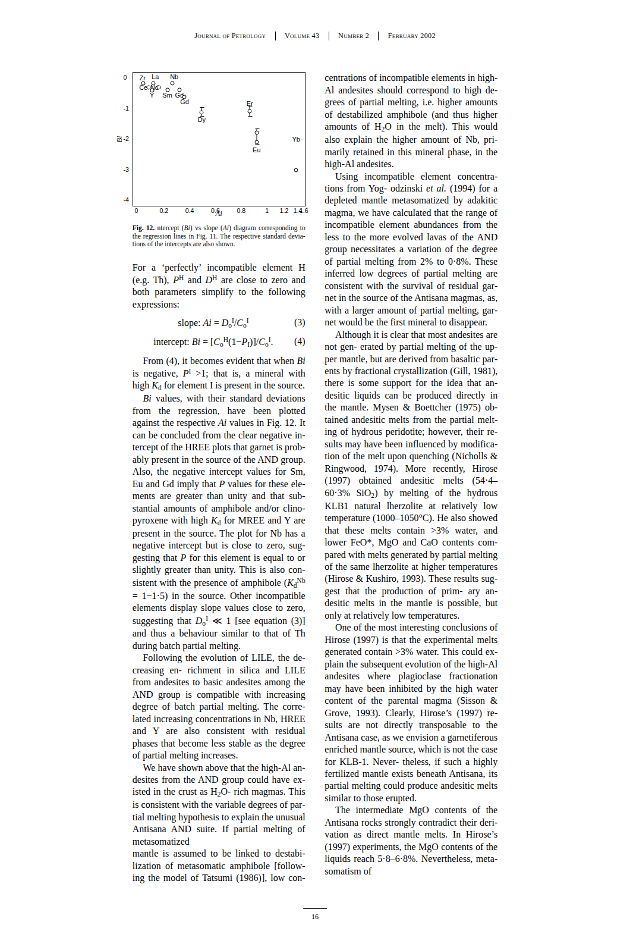Journal of Petrology
Volume 43
Number 2
February 2002
Bi 0 -1 -2 -3 -4 0 0.2 0.4 0.6 0.8 1 1.2 1.4 1.6 Zr La Nb Ce Nd Y Sm Gd Gd Dy Er Eu Yb
Ai
Fig. 12. ntercept (Bi) vs slope (Ai) diagram corresponding to the regression lines in Fig. 11. The respective standard deviations of the intercepts are also shown.
For a ‘perfectly’ incompatible element H (e.g. Th), PH and DH are close to zero and both parameters simplify to the following expressions:
(3) slope: Ai = DoI/CoI
(4) intercept: Bi = [CoH(1−PI)]/CoI.
From (4), it becomes evident that when Bi is negative, PI >1; that is, a mineral with high Kd for element I is present in the source.
Bi values, with their standard deviations from the regression, have been plotted against the respective Ai values in Fig. 12. It can be concluded from the clear negative intercept of the HREE plots that garnet is probably present in the source of the AND group. Also, the negative intercept values for Sm, Eu and Gd imply that P values for these elements are greater than unity and that substantial amounts of amphibole and/or clino- pyroxene with high Kd for MREE and Y are present in the source. The plot for Nb has a negative intercept but is close to zero, suggesting that P for this element is equal to or slightly greater than unity. This is also consistent with the presence of amphibole (KdNb = 1−1·5) in the source. Other incompatible elements display slope values close to zero, suggesting that DoI ≪ 1 [see equation (3)] and thus a behaviour similar to that of Th during batch partial melting.
Following the evolution of LILE, the decreasing en- richment in silica and LILE from andesites to basic andesites among the AND group is compatible with increasing degree of batch partial melting. The correlated increasing concentrations in Nb, HREE and Y are also consistent with residual phases that become less stable as the degree of partial melting increases.
We have shown above that the high-Al andesites from the AND group could have existed in the crust as H2O- rich magmas. This is consistent with the variable degrees of partial melting hypothesis to explain the unusual Antisana AND suite. If partial melting of metasomatized
mantle is assumed to be linked to destabilization of metasomatic amphibole [following the model of Tatsumi (1986)], low concentrations of incompatible elements in high-Al andesites should correspond to high degrees of partial melting, i.e. higher amounts of destabilized amphibole (and thus higher amounts of H2O in the melt). This would also explain the higher amount of Nb, primarily retained in this mineral phase, in the high-Al andesites.
Using incompatible element concentrations from Yog- odzinski et al. (1994) for a depleted mantle metasomatized by adakitic magma, we have calculated that the range of incompatible element abundances from the less to the more evolved lavas of the AND group necessitates a variation of the degree of partial melting from 2% to 0·8%. These inferred low degrees of partial melting are consistent with the survival of residual garnet in the source of the Antisana magmas, as, with a larger amount of partial melting, garnet would be the first mineral to disappear.
Although it is clear that most andesites are not gen- erated by partial melting of the upper mantle, but are derived from basaltic parents by fractional crystallization (Gill, 1981), there is some support for the idea that andesitic liquids can be produced directly in the mantle. Mysen & Boettcher (1975) obtained andesitic melts from the partial melting of hydrous peridotite; however, their results may have been influenced by modification of the melt upon quenching (Nicholls & Ringwood, 1974). More recently, Hirose (1997) obtained andesitic melts (54·4– 60·3% SiO2) by melting of the hydrous KLB1 natural lherzolite at relatively low temperature (1000–1050°C). He also showed that these melts contain >3% water, and lower FeO*, MgO and CaO contents compared with melts generated by partial melting of the same lherzolite at higher temperatures (Hirose & Kushiro, 1993). These results suggest that the production of prim- ary andesitic melts in the mantle is possible, but only at relatively low temperatures.
One of the most interesting conclusions of Hirose (1997) is that the experimental melts generated contain >3% water. This could explain the subsequent evolution of the high-Al andesites where plagioclase fractionation may have been inhibited by the high water content of the parental magma (Sisson & Grove, 1993). Clearly, Hirose’s (1997) results are not directly transposable to the Antisana case, as we envision a garnetiferous enriched mantle source, which is not the case for KLB-1. Never- theless, if such a highly fertilized mantle exists beneath Antisana, its partial melting could produce andesitic melts similar to those erupted.
The intermediate MgO contents of the Antisana rocks strongly contradict their derivation as direct mantle melts. In Hirose’s (1997) experiments, the MgO contents of the liquids reach 5·8–6·8%. Nevertheless, metasomatism of
16